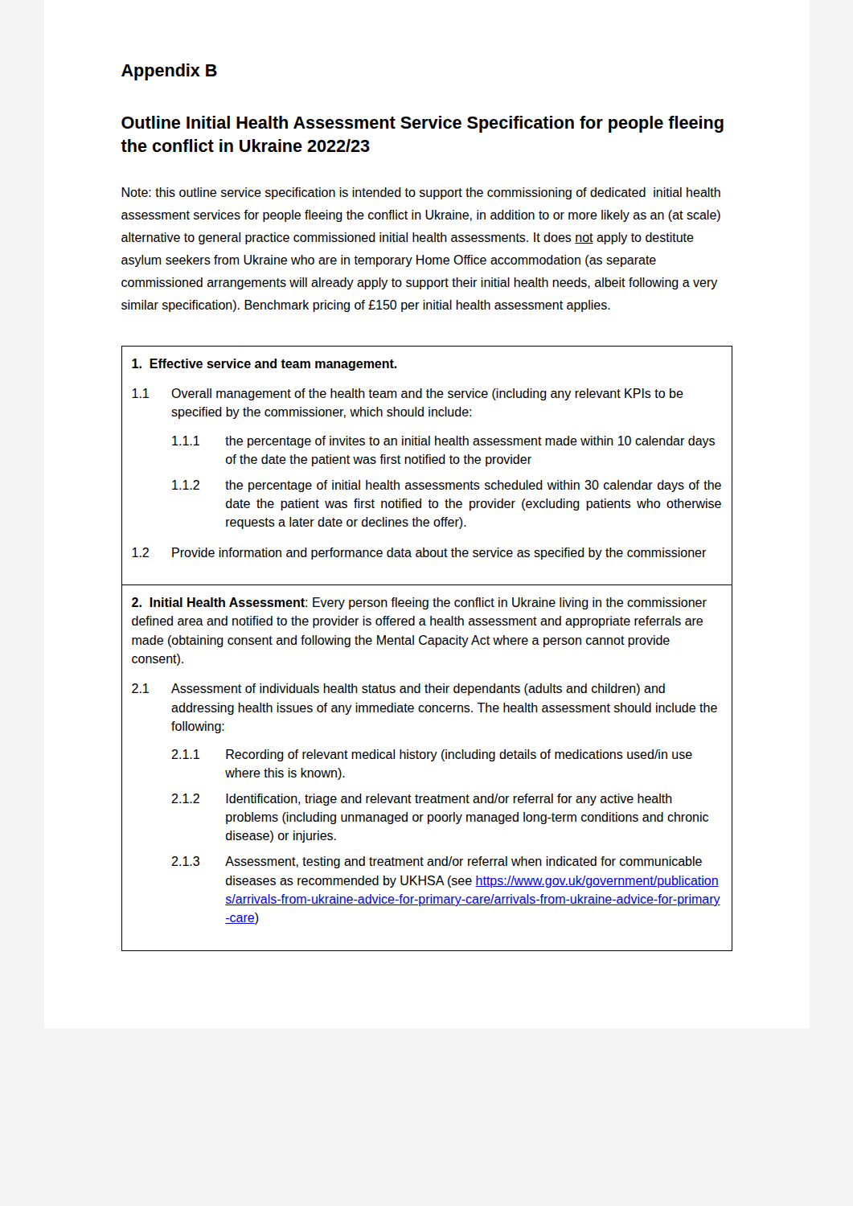Appendix B
Outline Initial Health Assessment Service Specification for people fleeing the conflict in Ukraine 2022/23
Note: this outline service specification is intended to support the commissioning of dedicated initial health assessment services for people fleeing the conflict in Ukraine, in addition to or more likely as an (at scale) alternative to general practice commissioned initial health assessments. It does not apply to destitute asylum seekers from Ukraine who are in temporary Home Office accommodation (as separate commissioned arrangements will already apply to support their initial health needs, albeit following a very similar specification). Benchmark pricing of £150 per initial health assessment applies.
| 1. Effective service and team management. 1.1 Overall management of the health team and the service (including any relevant KPIs to be specified by the commissioner, which should include: 1.1.1 the percentage of invites to an initial health assessment made within 10 calendar days of the date the patient was first notified to the provider 1.1.2 the percentage of initial health assessments scheduled within 30 calendar days of the date the patient was first notified to the provider (excluding patients who otherwise requests a later date or declines the offer). 1.2 Provide information and performance data about the service as specified by the commissioner |
| 2. Initial Health Assessment : Every person fleeing the conflict in Ukraine living in the commissioner defined area and notified to the provider is offered a health assessment and appropriate referrals are made (obtaining consent and following the Mental Capacity Act where a person cannot provide consent). 2.1 Assessment of individuals health status and their dependants (adults and children) and addressing health issues of any immediate concerns. The health assessment should include the following: 2.1.1 Recording of relevant medical history (including details of medications used/in use where this is known). 2.1.2 Identification, triage and relevant treatment and/or referral for any active health problems (including unmanaged or poorly managed long-term conditions and chronic disease) or injuries. 2.1.3 Assessment, testing and treatment and/or referral when indicated for communicable diseases as recommended by UKHSA (see https://www.gov.uk/government/publications/arrivals-from-ukraine-advice-for-primary-care/arrivals-from-ukraine-advice-for-primary-care ) |